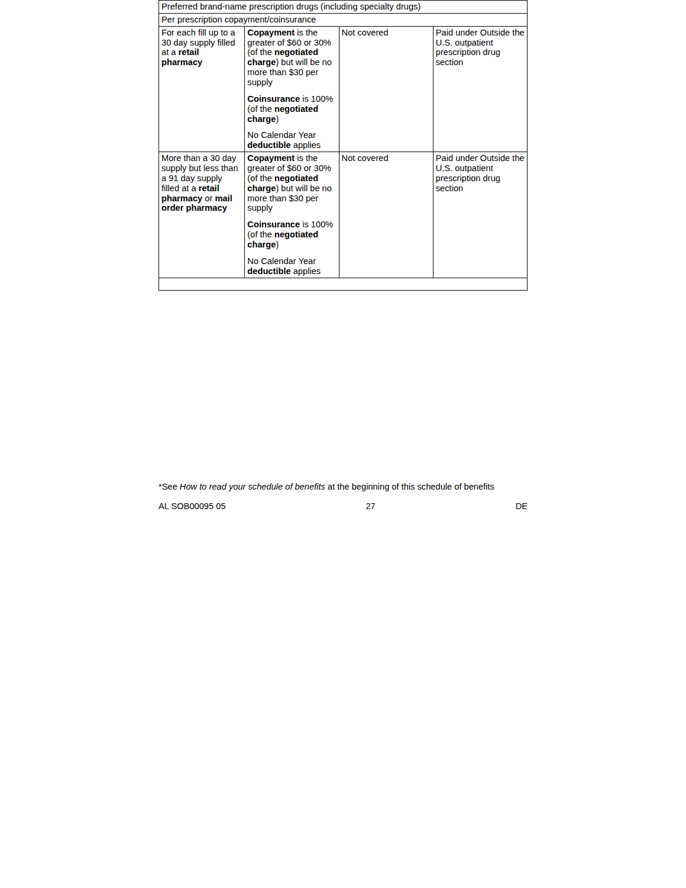| Preferred brand-name prescription drugs (including specialty drugs) |
| Per prescription copayment/coinsurance |
| For each fill up to a 30 day supply filled at a retail pharmacy | Copayment is the greater of $60 or 30% (of the negotiated charge ) but will be no more than $30 per supply Coinsurance is 100% (of the negotiated charge ) No Calendar Year deductible applies | Not covered | Paid under Outside the U.S. outpatient prescription drug section |
| More than a 30 day supply but less than a 91 day supply filled at a retail pharmacy or mail order pharmacy | Copayment is the greater of $60 or 30% (of the negotiated charge ) but will be no more than $30 per supply Coinsurance is 100% (of the negotiated charge ) No Calendar Year deductible applies | Not covered | Paid under Outside the U.S. outpatient prescription drug section |
*See How to read your schedule of benefits at the beginning of this schedule of benefits
AL SOB00095 05 27 DE